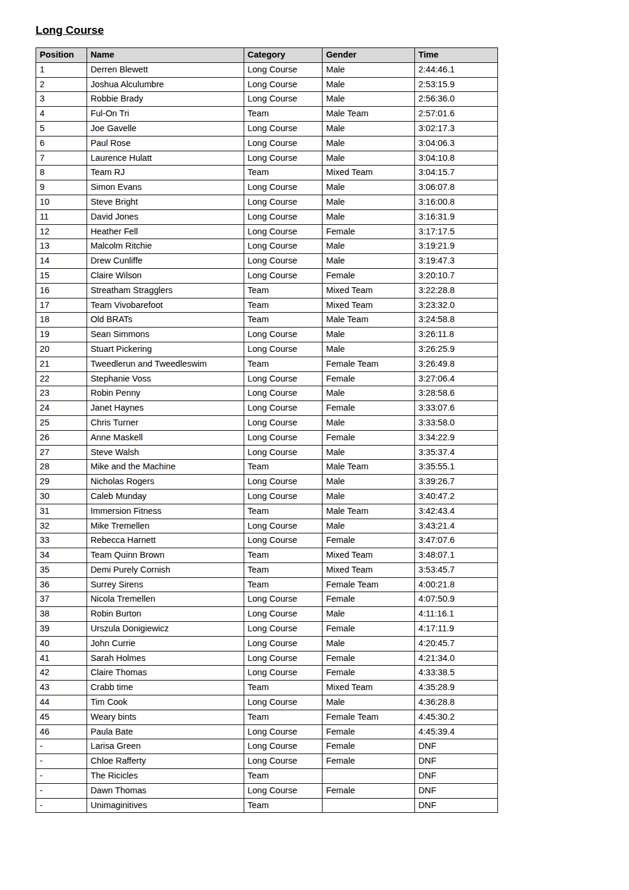Long Course
| Position | Name | Category | Gender | Time |
| --- | --- | --- | --- | --- |
| 1 | Derren Blewett | Long Course | Male | 2:44:46.1 |
| 2 | Joshua Alculumbre | Long Course | Male | 2:53:15.9 |
| 3 | Robbie Brady | Long Course | Male | 2:56:36.0 |
| 4 | Ful-On Tri | Team | Male Team | 2:57:01.6 |
| 5 | Joe Gavelle | Long Course | Male | 3:02:17.3 |
| 6 | Paul Rose | Long Course | Male | 3:04:06.3 |
| 7 | Laurence Hulatt | Long Course | Male | 3:04:10.8 |
| 8 | Team RJ | Team | Mixed Team | 3:04:15.7 |
| 9 | Simon Evans | Long Course | Male | 3:06:07.8 |
| 10 | Steve Bright | Long Course | Male | 3:16:00.8 |
| 11 | David Jones | Long Course | Male | 3:16:31.9 |
| 12 | Heather Fell | Long Course | Female | 3:17:17.5 |
| 13 | Malcolm Ritchie | Long Course | Male | 3:19:21.9 |
| 14 | Drew Cunliffe | Long Course | Male | 3:19:47.3 |
| 15 | Claire Wilson | Long Course | Female | 3:20:10.7 |
| 16 | Streatham Stragglers | Team | Mixed Team | 3:22:28.8 |
| 17 | Team Vivobarefoot | Team | Mixed Team | 3:23:32.0 |
| 18 | Old BRATs | Team | Male Team | 3:24:58.8 |
| 19 | Sean Simmons | Long Course | Male | 3:26:11.8 |
| 20 | Stuart Pickering | Long Course | Male | 3:26:25.9 |
| 21 | Tweedlerun and Tweedleswim | Team | Female Team | 3:26:49.8 |
| 22 | Stephanie Voss | Long Course | Female | 3:27:06.4 |
| 23 | Robin Penny | Long Course | Male | 3:28:58.6 |
| 24 | Janet Haynes | Long Course | Female | 3:33:07.6 |
| 25 | Chris Turner | Long Course | Male | 3:33:58.0 |
| 26 | Anne Maskell | Long Course | Female | 3:34:22.9 |
| 27 | Steve Walsh | Long Course | Male | 3:35:37.4 |
| 28 | Mike and the Machine | Team | Male Team | 3:35:55.1 |
| 29 | Nicholas Rogers | Long Course | Male | 3:39:26.7 |
| 30 | Caleb Munday | Long Course | Male | 3:40:47.2 |
| 31 | Immersion Fitness | Team | Male Team | 3:42:43.4 |
| 32 | Mike Tremellen | Long Course | Male | 3:43:21.4 |
| 33 | Rebecca Harnett | Long Course | Female | 3:47:07.6 |
| 34 | Team Quinn Brown | Team | Mixed Team | 3:48:07.1 |
| 35 | Demi Purely Cornish | Team | Mixed Team | 3:53:45.7 |
| 36 | Surrey Sirens | Team | Female Team | 4:00:21.8 |
| 37 | Nicola Tremellen | Long Course | Female | 4:07:50.9 |
| 38 | Robin Burton | Long Course | Male | 4:11:16.1 |
| 39 | Urszula Donigiewicz | Long Course | Female | 4:17:11.9 |
| 40 | John Currie | Long Course | Male | 4:20:45.7 |
| 41 | Sarah Holmes | Long Course | Female | 4:21:34.0 |
| 42 | Claire Thomas | Long Course | Female | 4:33:38.5 |
| 43 | Crabb time | Team | Mixed Team | 4:35:28.9 |
| 44 | Tim Cook | Long Course | Male | 4:36:28.8 |
| 45 | Weary bints | Team | Female Team | 4:45:30.2 |
| 46 | Paula Bate | Long Course | Female | 4:45:39.4 |
| - | Larisa Green | Long Course | Female | DNF |
| - | Chloe Rafferty | Long Course | Female | DNF |
| - | The Ricicles | Team | | DNF |
| - | Dawn Thomas | Long Course | Female | DNF |
| - | Unimaginitives | Team | | DNF |